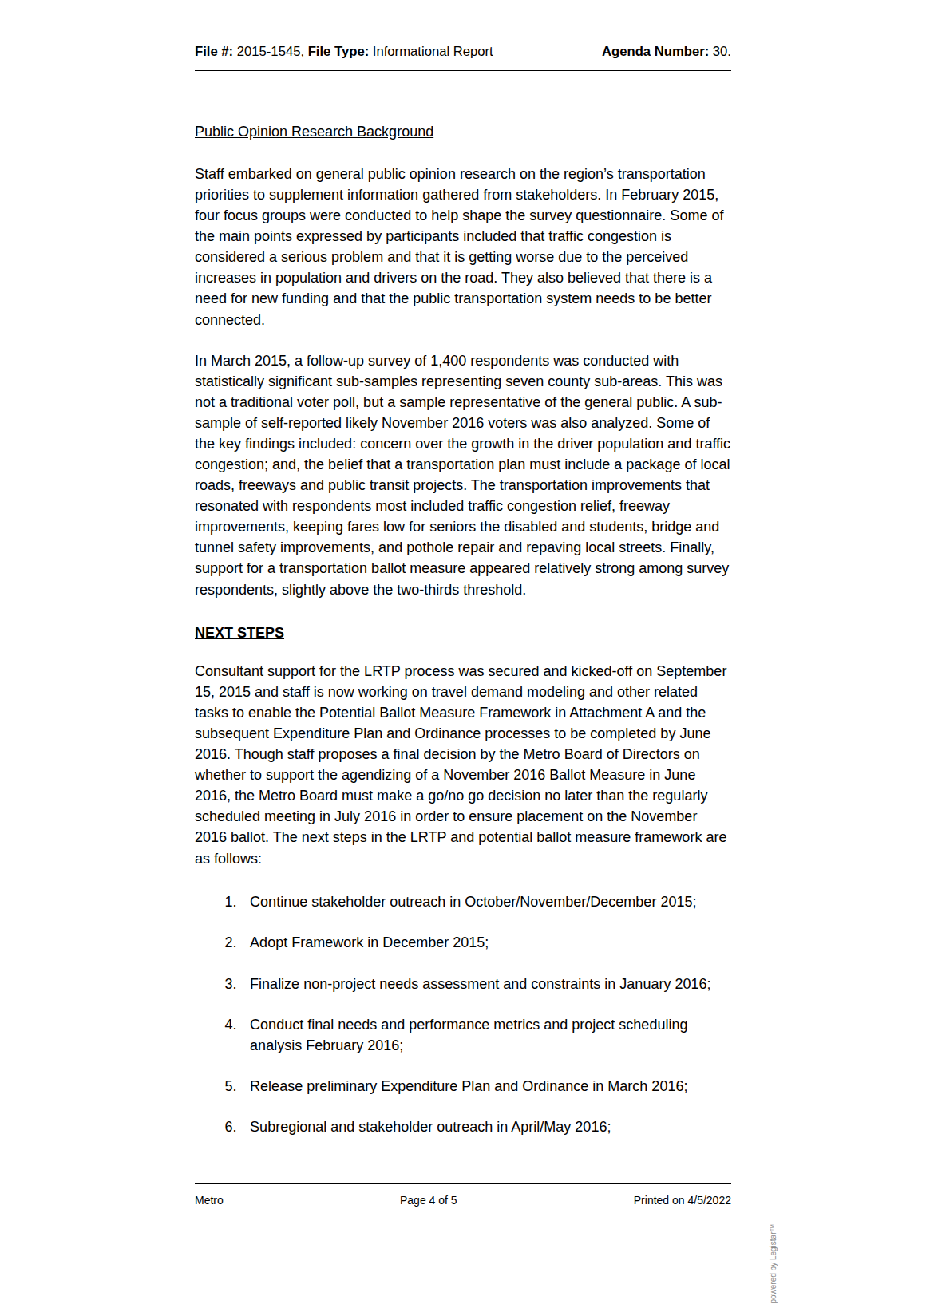File #: 2015-1545, File Type: Informational Report
Agenda Number: 30.
Public Opinion Research Background
Staff embarked on general public opinion research on the region’s transportation priorities to supplement information gathered from stakeholders. In February 2015, four focus groups were conducted to help shape the survey questionnaire. Some of the main points expressed by participants included that traffic congestion is considered a serious problem and that it is getting worse due to the perceived increases in population and drivers on the road. They also believed that there is a need for new funding and that the public transportation system needs to be better connected.
In March 2015, a follow-up survey of 1,400 respondents was conducted with statistically significant sub-samples representing seven county sub-areas. This was not a traditional voter poll, but a sample representative of the general public. A sub-sample of self-reported likely November 2016 voters was also analyzed. Some of the key findings included: concern over the growth in the driver population and traffic congestion; and, the belief that a transportation plan must include a package of local roads, freeways and public transit projects. The transportation improvements that resonated with respondents most included traffic congestion relief, freeway improvements, keeping fares low for seniors the disabled and students, bridge and tunnel safety improvements, and pothole repair and repaving local streets. Finally, support for a transportation ballot measure appeared relatively strong among survey respondents, slightly above the two-thirds threshold.
NEXT STEPS
Consultant support for the LRTP process was secured and kicked-off on September 15, 2015 and staff is now working on travel demand modeling and other related tasks to enable the Potential Ballot Measure Framework in Attachment A and the subsequent Expenditure Plan and Ordinance processes to be completed by June 2016. Though staff proposes a final decision by the Metro Board of Directors on whether to support the agendizing of a November 2016 Ballot Measure in June 2016, the Metro Board must make a go/no go decision no later than the regularly scheduled meeting in July 2016 in order to ensure placement on the November 2016 ballot. The next steps in the LRTP and potential ballot measure framework are as follows:
Continue stakeholder outreach in October/November/December 2015;
Adopt Framework in December 2015;
Finalize non-project needs assessment and constraints in January 2016;
Conduct final needs and performance metrics and project scheduling analysis February 2016;
Release preliminary Expenditure Plan and Ordinance in March 2016;
Subregional and stakeholder outreach in April/May 2016;
Metro
Page 4 of 5
Printed on 4/5/2022
powered by Legistar™